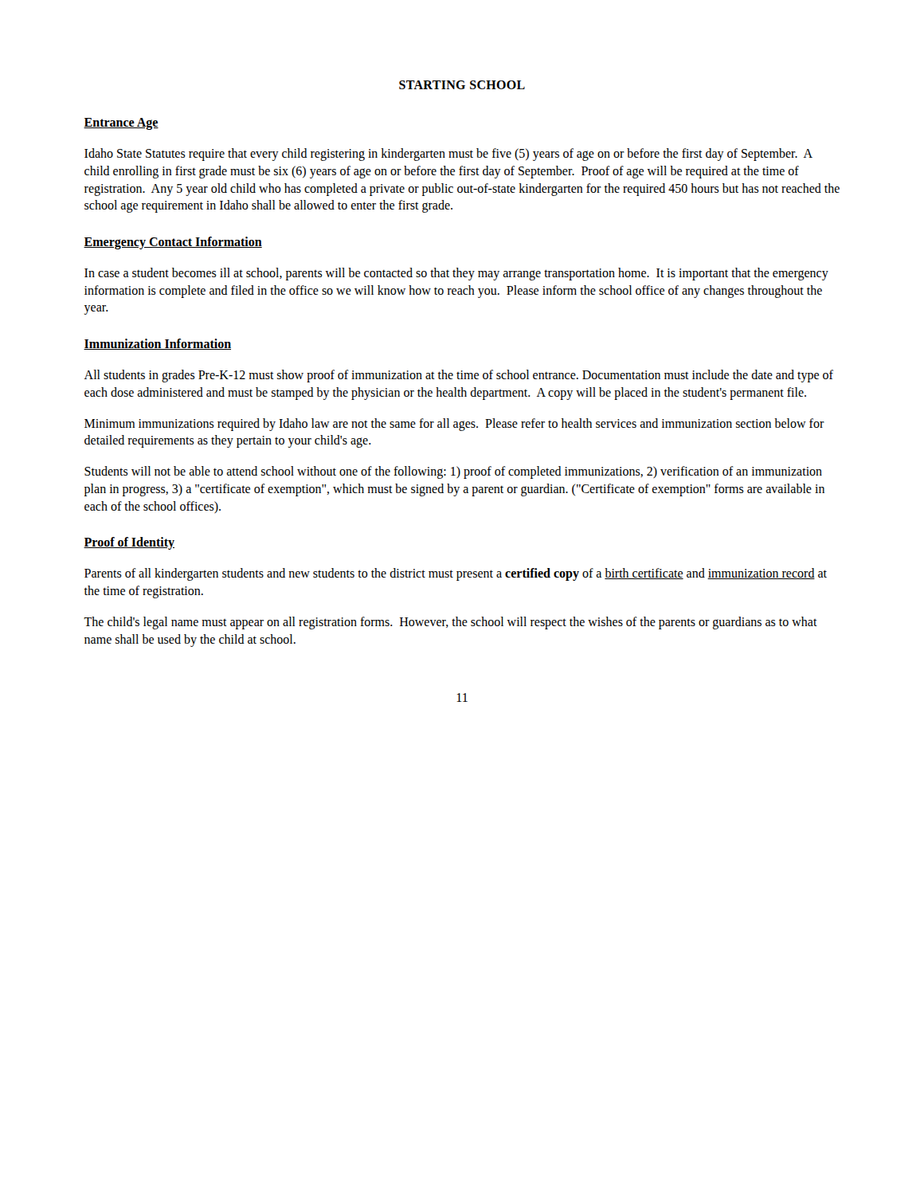STARTING SCHOOL
Entrance Age
Idaho State Statutes require that every child registering in kindergarten must be five (5) years of age on or before the first day of September. A child enrolling in first grade must be six (6) years of age on or before the first day of September. Proof of age will be required at the time of registration. Any 5 year old child who has completed a private or public out-of-state kindergarten for the required 450 hours but has not reached the school age requirement in Idaho shall be allowed to enter the first grade.
Emergency Contact Information
In case a student becomes ill at school, parents will be contacted so that they may arrange transportation home. It is important that the emergency information is complete and filed in the office so we will know how to reach you. Please inform the school office of any changes throughout the year.
Immunization Information
All students in grades Pre-K-12 must show proof of immunization at the time of school entrance. Documentation must include the date and type of each dose administered and must be stamped by the physician or the health department. A copy will be placed in the student's permanent file.
Minimum immunizations required by Idaho law are not the same for all ages. Please refer to health services and immunization section below for detailed requirements as they pertain to your child's age.
Students will not be able to attend school without one of the following: 1) proof of completed immunizations, 2) verification of an immunization plan in progress, 3) a "certificate of exemption", which must be signed by a parent or guardian. ("Certificate of exemption" forms are available in each of the school offices).
Proof of Identity
Parents of all kindergarten students and new students to the district must present a certified copy of a birth certificate and immunization record at the time of registration.
The child's legal name must appear on all registration forms. However, the school will respect the wishes of the parents or guardians as to what name shall be used by the child at school.
11